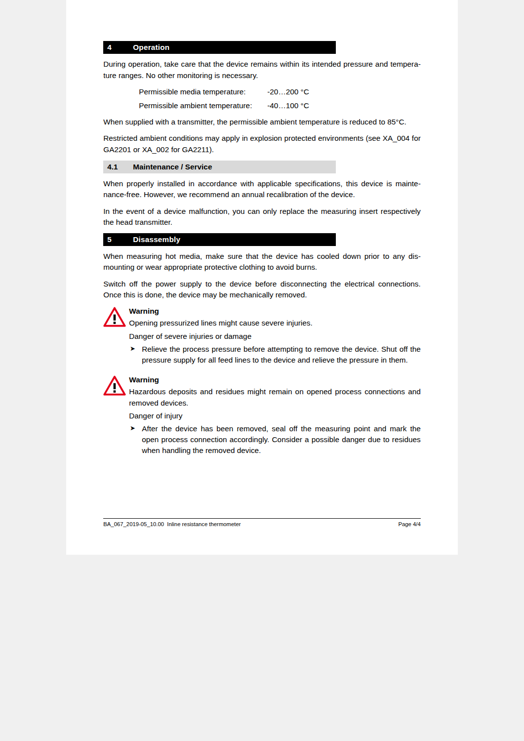4 Operation
During operation, take care that the device remains within its intended pressure and temperature ranges. No other monitoring is necessary.
Permissible media temperature:-20…200 °C
Permissible ambient temperature:-40…100 °C
When supplied with a transmitter, the permissible ambient temperature is reduced to 85°C.
Restricted ambient conditions may apply in explosion protected environments (see XA_004 for GA2201 or XA_002 for GA2211).
4.1 Maintenance / Service
When properly installed in accordance with applicable specifications, this device is maintenance-free. However, we recommend an annual recalibration of the device.
In the event of a device malfunction, you can only replace the measuring insert respectively the head transmitter.
5 Disassembly
When measuring hot media, make sure that the device has cooled down prior to any dismounting or wear appropriate protective clothing to avoid burns.
Switch off the power supply to the device before disconnecting the electrical connections. Once this is done, the device may be mechanically removed.
Warning
Opening pressurized lines might cause severe injuries.
Danger of severe injuries or damage
Relieve the process pressure before attempting to remove the device. Shut off the pressure supply for all feed lines to the device and relieve the pressure in them.
Warning
Hazardous deposits and residues might remain on opened process connections and removed devices.
Danger of injury
After the device has been removed, seal off the measuring point and mark the open process connection accordingly. Consider a possible danger due to residues when handling the removed device.
BA_067_2019-05_10.00 Inline resistance thermometer
Page 4/4